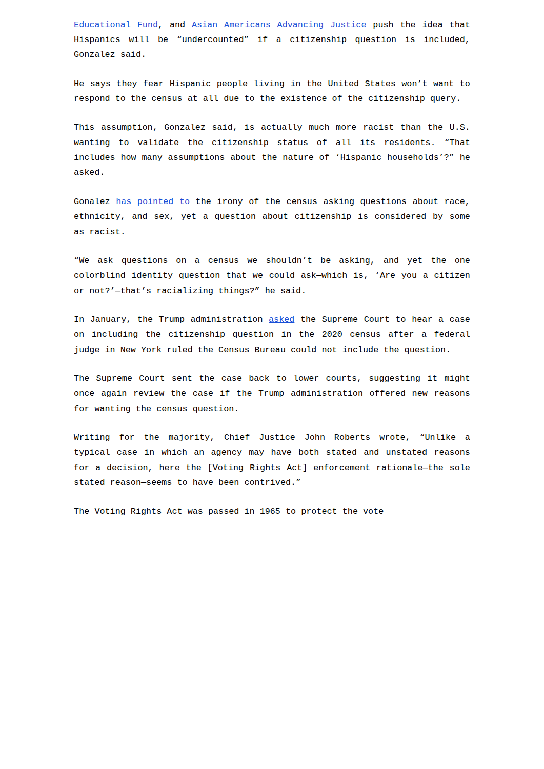Educational Fund, and Asian Americans Advancing Justice push the idea that Hispanics will be “undercounted” if a citizenship question is included, Gonzalez said.
He says they fear Hispanic people living in the United States won’t want to respond to the census at all due to the existence of the citizenship query.
This assumption, Gonzalez said, is actually much more racist than the U.S. wanting to validate the citizenship status of all its residents. “That includes how many assumptions about the nature of ‘Hispanic households’?” he asked.
Gonalez has pointed to the irony of the census asking questions about race, ethnicity, and sex, yet a question about citizenship is considered by some as racist.
“We ask questions on a census we shouldn’t be asking, and yet the one colorblind identity question that we could ask—which is, ‘Are you a citizen or not?’—that’s racializing things?” he said.
In January, the Trump administration asked the Supreme Court to hear a case on including the citizenship question in the 2020 census after a federal judge in New York ruled the Census Bureau could not include the question.
The Supreme Court sent the case back to lower courts, suggesting it might once again review the case if the Trump administration offered new reasons for wanting the census question.
Writing for the majority, Chief Justice John Roberts wrote, “Unlike a typical case in which an agency may have both stated and unstated reasons for a decision, here the [Voting Rights Act] enforcement rationale—the sole stated reason—seems to have been contrived.”
The Voting Rights Act was passed in 1965 to protect the vote